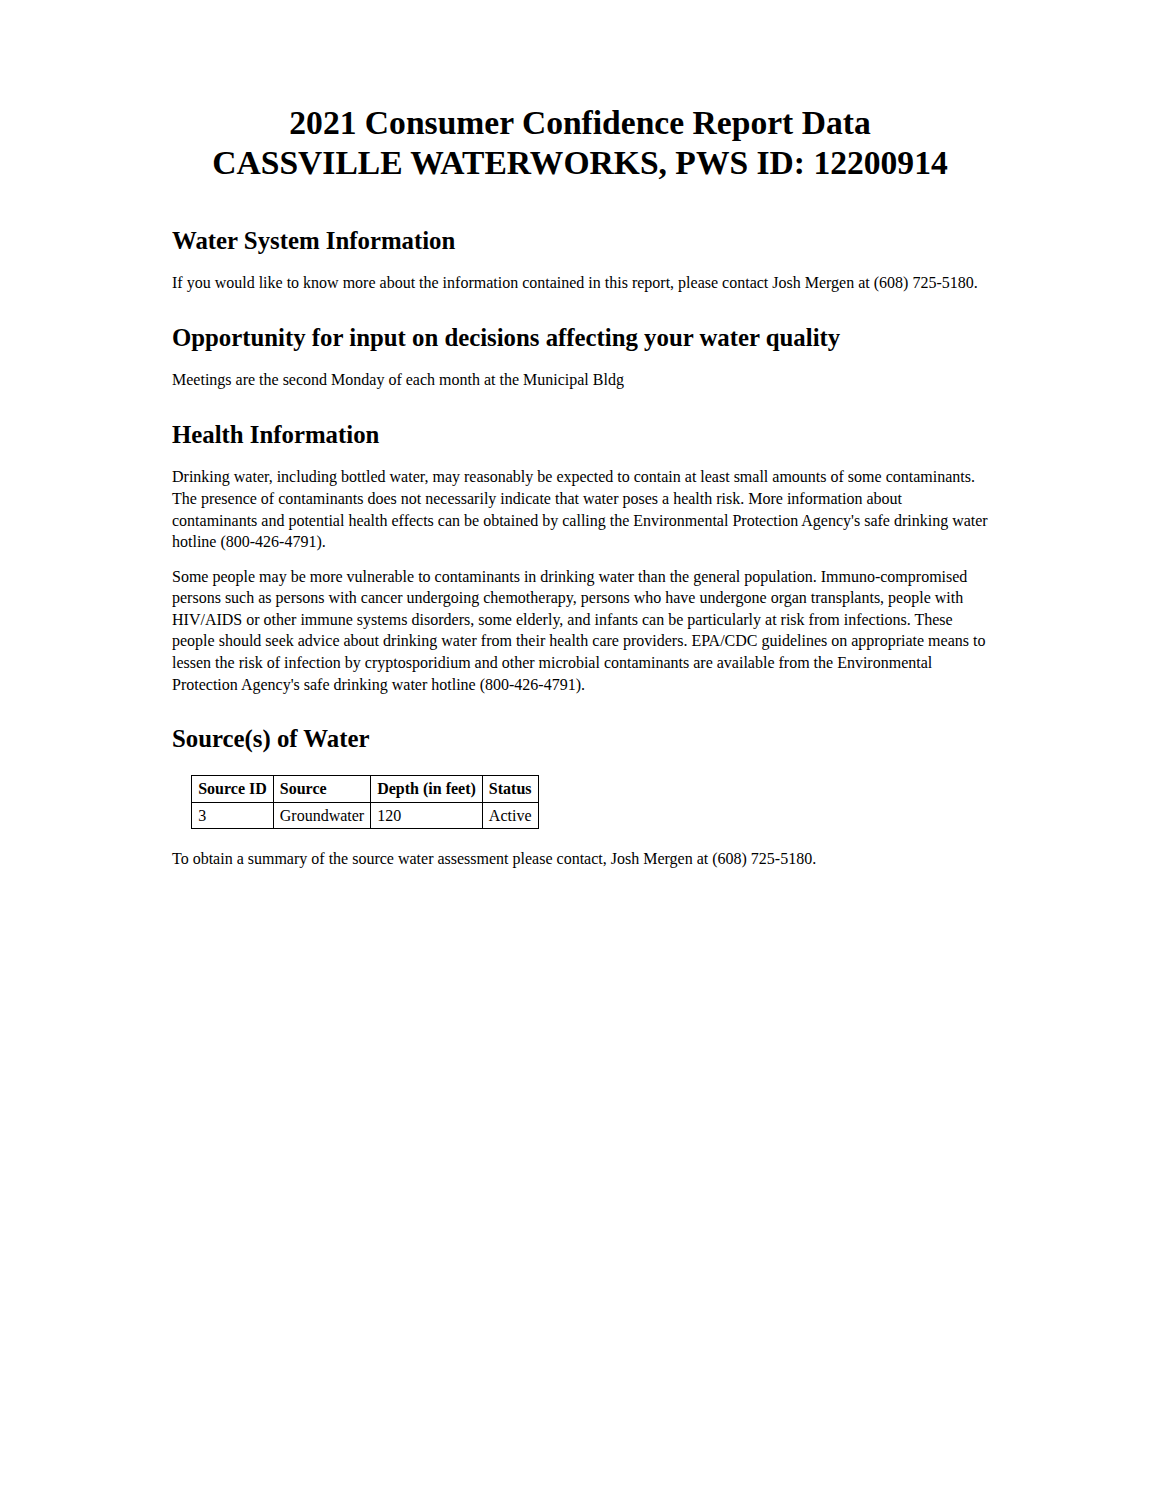2021 Consumer Confidence Report Data
CASSVILLE WATERWORKS, PWS ID: 12200914
Water System Information
If you would like to know more about the information contained in this report, please contact Josh Mergen at (608) 725-5180.
Opportunity for input on decisions affecting your water quality
Meetings are the second Monday of each month at the Municipal Bldg
Health Information
Drinking water, including bottled water, may reasonably be expected to contain at least small amounts of some contaminants. The presence of contaminants does not necessarily indicate that water poses a health risk. More information about contaminants and potential health effects can be obtained by calling the Environmental Protection Agency's safe drinking water hotline (800-426-4791).
Some people may be more vulnerable to contaminants in drinking water than the general population. Immuno-compromised persons such as persons with cancer undergoing chemotherapy, persons who have undergone organ transplants, people with HIV/AIDS or other immune systems disorders, some elderly, and infants can be particularly at risk from infections. These people should seek advice about drinking water from their health care providers. EPA/CDC guidelines on appropriate means to lessen the risk of infection by cryptosporidium and other microbial contaminants are available from the Environmental Protection Agency's safe drinking water hotline (800-426-4791).
Source(s) of Water
| Source ID | Source | Depth (in feet) | Status |
| --- | --- | --- | --- |
| 3 | Groundwater | 120 | Active |
To obtain a summary of the source water assessment please contact, Josh Mergen at (608) 725-5180.